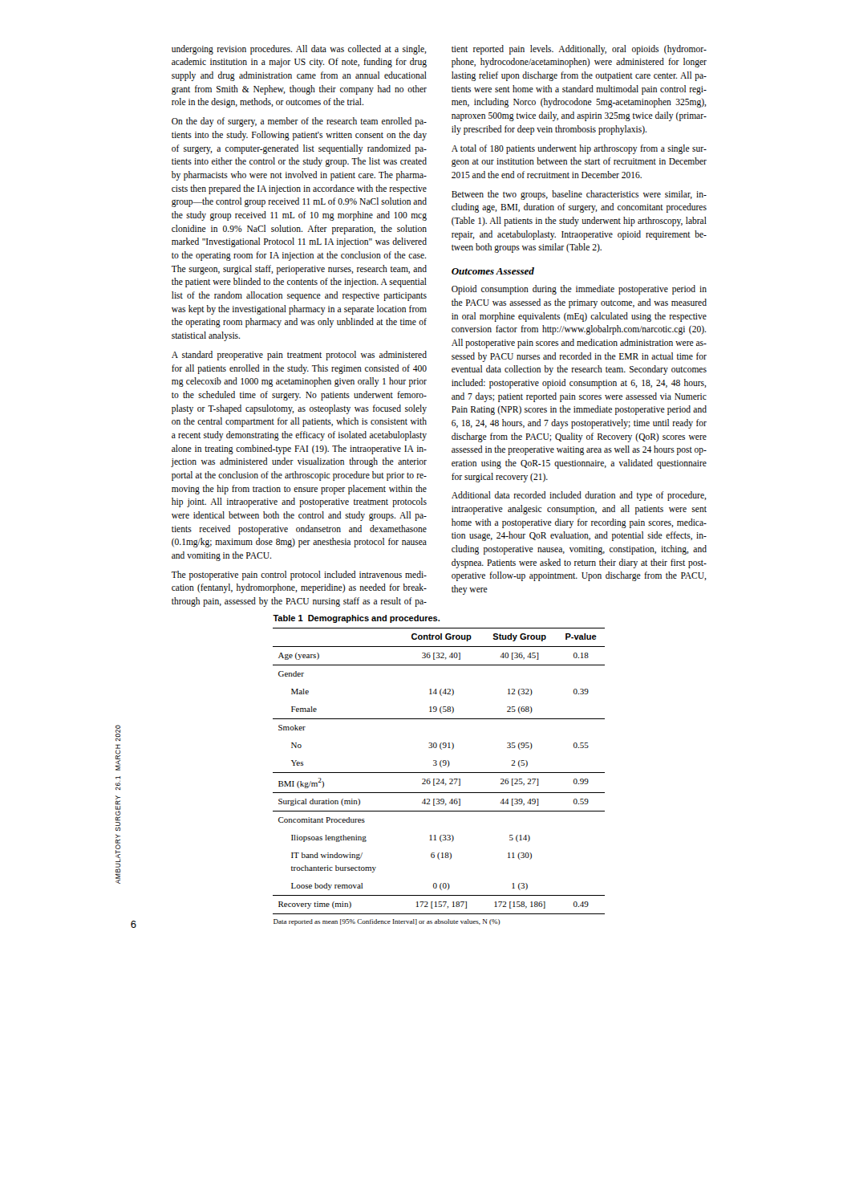AMBULATORY SURGERY 26.1 MARCH 2020
6
undergoing revision procedures. All data was collected at a single, academic institution in a major US city. Of note, funding for drug supply and drug administration came from an annual educational grant from Smith & Nephew, though their company had no other role in the design, methods, or outcomes of the trial.
On the day of surgery, a member of the research team enrolled patients into the study. Following patient's written consent on the day of surgery, a computer-generated list sequentially randomized patients into either the control or the study group. The list was created by pharmacists who were not involved in patient care. The pharmacists then prepared the IA injection in accordance with the respective group—the control group received 11 mL of 0.9% NaCl solution and the study group received 11 mL of 10 mg morphine and 100 mcg clonidine in 0.9% NaCl solution. After preparation, the solution marked "Investigational Protocol 11 mL IA injection" was delivered to the operating room for IA injection at the conclusion of the case. The surgeon, surgical staff, perioperative nurses, research team, and the patient were blinded to the contents of the injection. A sequential list of the random allocation sequence and respective participants was kept by the investigational pharmacy in a separate location from the operating room pharmacy and was only unblinded at the time of statistical analysis.
A standard preoperative pain treatment protocol was administered for all patients enrolled in the study. This regimen consisted of 400 mg celecoxib and 1000 mg acetaminophen given orally 1 hour prior to the scheduled time of surgery. No patients underwent femoroplasty or T-shaped capsulotomy, as osteoplasty was focused solely on the central compartment for all patients, which is consistent with a recent study demonstrating the efficacy of isolated acetabuloplasty alone in treating combined-type FAI (19). The intraoperative IA injection was administered under visualization through the anterior portal at the conclusion of the arthroscopic procedure but prior to removing the hip from traction to ensure proper placement within the hip joint. All intraoperative and postoperative treatment protocols were identical between both the control and study groups. All patients received postoperative ondansetron and dexamethasone (0.1mg/kg; maximum dose 8mg) per anesthesia protocol for nausea and vomiting in the PACU.
The postoperative pain control protocol included intravenous medication (fentanyl, hydromorphone, meperidine) as needed for breakthrough pain, assessed by the PACU nursing staff as a result of patient reported pain levels. Additionally, oral opioids (hydromorphone, hydrocodone/acetaminophen) were administered for longer lasting relief upon discharge from the outpatient care center. All patients were sent home with a standard multimodal pain control regimen, including Norco (hydrocodone 5mg-acetaminophen 325mg), naproxen 500mg twice daily, and aspirin 325mg twice daily (primarily prescribed for deep vein thrombosis prophylaxis).
A total of 180 patients underwent hip arthroscopy from a single surgeon at our institution between the start of recruitment in December 2015 and the end of recruitment in December 2016.
Between the two groups, baseline characteristics were similar, including age, BMI, duration of surgery, and concomitant procedures (Table 1). All patients in the study underwent hip arthroscopy, labral repair, and acetabuloplasty. Intraoperative opioid requirement between both groups was similar (Table 2).
Outcomes Assessed
Opioid consumption during the immediate postoperative period in the PACU was assessed as the primary outcome, and was measured in oral morphine equivalents (mEq) calculated using the respective conversion factor from http://www.globalrph.com/narcotic.cgi (20). All postoperative pain scores and medication administration were assessed by PACU nurses and recorded in the EMR in actual time for eventual data collection by the research team. Secondary outcomes included: postoperative opioid consumption at 6, 18, 24, 48 hours, and 7 days; patient reported pain scores were assessed via Numeric Pain Rating (NPR) scores in the immediate postoperative period and 6, 18, 24, 48 hours, and 7 days postoperatively; time until ready for discharge from the PACU; Quality of Recovery (QoR) scores were assessed in the preoperative waiting area as well as 24 hours post operation using the QoR-15 questionnaire, a validated questionnaire for surgical recovery (21).
Additional data recorded included duration and type of procedure, intraoperative analgesic consumption, and all patients were sent home with a postoperative diary for recording pain scores, medication usage, 24-hour QoR evaluation, and potential side effects, including postoperative nausea, vomiting, constipation, itching, and dyspnea. Patients were asked to return their diary at their first postoperative follow-up appointment. Upon discharge from the PACU, they were
Table 1 Demographics and procedures.
| | Control Group | Study Group | P-value |
| --- | --- | --- | --- |
| Age (years) | 36 [32, 40] | 40 [36, 45] | 0.18 |
| Gender | | | |
| Male | 14 (42) | 12 (32) | 0.39 |
| Female | 19 (58) | 25 (68) | |
| Smoker | | | |
| No | 30 (91) | 35 (95) | 0.55 |
| Yes | 3 (9) | 2 (5) | |
| BMI (kg/m 2 ) | 26 [24, 27] | 26 [25, 27] | 0.99 |
| Surgical duration (min) | 42 [39, 46] | 44 [39, 49] | 0.59 |
| Concomitant Procedures | | | |
| Iliopsoas lengthening | 11 (33) | 5 (14) | |
| IT band windowing/ trochanteric bursectomy | 6 (18) | 11 (30) | |
| Loose body removal | 0 (0) | 1 (3) | |
| Recovery time (min) | 172 [157, 187] | 172 [158, 186] | 0.49 |
Data reported as mean [95% Confidence Interval] or as absolute values, N (%)